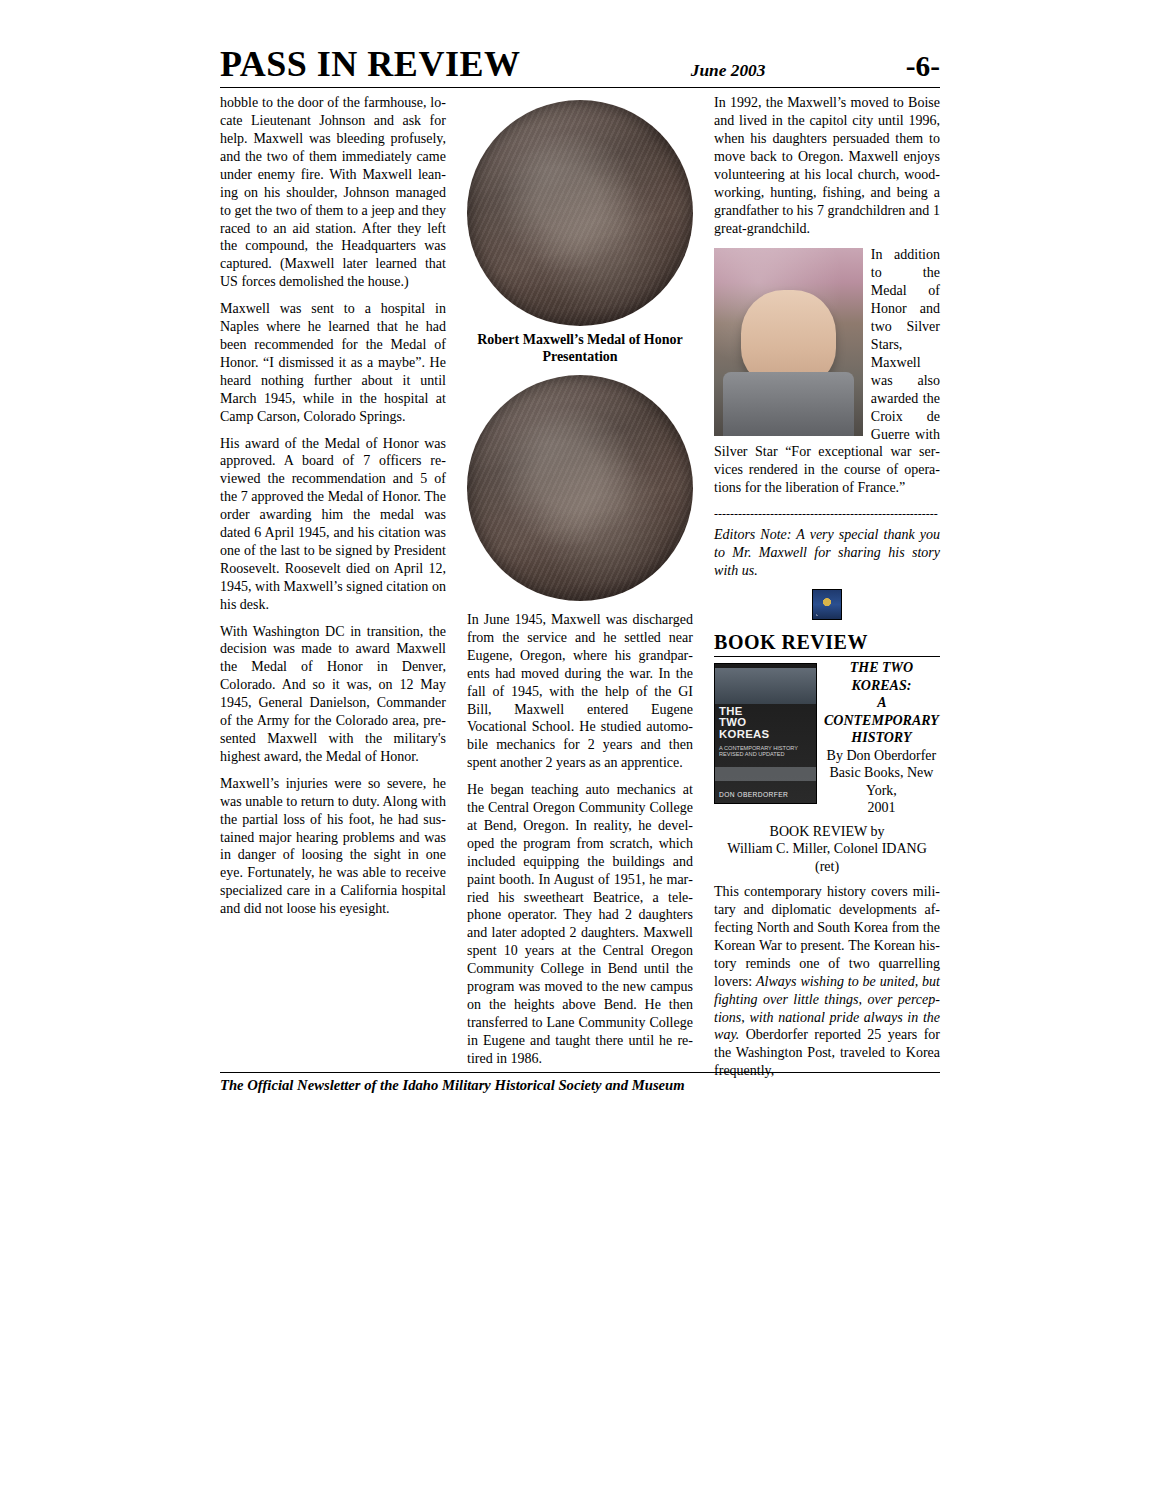PASS IN REVIEW
June 2003
-6-
hobble to the door of the farmhouse, locate Lieutenant Johnson and ask for help. Maxwell was bleeding profusely, and the two of them immediately came under enemy fire. With Maxwell leaning on his shoulder, Johnson managed to get the two of them to a jeep and they raced to an aid station. After they left the compound, the Headquarters was captured. (Maxwell later learned that US forces demolished the house.)
Maxwell was sent to a hospital in Naples where he learned that he had been recommended for the Medal of Honor. “I dismissed it as a maybe”. He heard nothing further about it until March 1945, while in the hospital at Camp Carson, Colorado Springs.
His award of the Medal of Honor was approved. A board of 7 officers reviewed the recommendation and 5 of the 7 approved the Medal of Honor. The order awarding him the medal was dated 6 April 1945, and his citation was one of the last to be signed by President Roosevelt. Roosevelt died on April 12, 1945, with Maxwell’s signed citation on his desk.
With Washington DC in transition, the decision was made to award Maxwell the Medal of Honor in Denver, Colorado. And so it was, on 12 May 1945, General Danielson, Commander of the Army for the Colorado area, presented Maxwell with the military's highest award, the Medal of Honor.
Maxwell’s injuries were so severe, he was unable to return to duty. Along with the partial loss of his foot, he had sustained major hearing problems and was in danger of loosing the sight in one eye. Fortunately, he was able to receive specialized care in a California hospital and did not loose his eyesight.
Robert Maxwell’s Medal of Honor Presentation
In June 1945, Maxwell was discharged from the service and he settled near Eugene, Oregon, where his grandparents had moved during the war. In the fall of 1945, with the help of the GI Bill, Maxwell entered Eugene Vocational School. He studied automobile mechanics for 2 years and then spent another 2 years as an apprentice.
He began teaching auto mechanics at the Central Oregon Community College at Bend, Oregon. In reality, he developed the program from scratch, which included equipping the buildings and paint booth. In August of 1951, he married his sweetheart Beatrice, a telephone operator. They had 2 daughters and later adopted 2 daughters. Maxwell spent 10 years at the Central Oregon Community College in Bend until the program was moved to the new campus on the heights above Bend. He then transferred to Lane Community College in Eugene and taught there until he retired in 1986.
In 1992, the Maxwell’s moved to Boise and lived in the capitol city until 1996, when his daughters persuaded them to move back to Oregon. Maxwell enjoys volunteering at his local church, woodworking, hunting, fishing, and being a grandfather to his 7 grandchildren and 1 great-grandchild.
In addition to the Medal of Honor and two Silver Stars, Maxwell was also awarded the Croix de Guerre with Silver Star “For exceptional war services rendered in the course of operations for the liberation of France.”
--------------------------------------------------------
Editors Note: A very special thank you to Mr. Maxwell for sharing his story with us.
BOOK REVIEW
THE
TWO
KOREAS
A CONTEMPORARY HISTORY
REVISED AND UPDATED
DON OBERDORFER
THE TWO KOREAS:
A CONTEMPORARY HISTORY
By Don Oberdorfer
Basic Books, New York,
2001
BOOK REVIEW by
William C. Miller, Colonel IDANG (ret)
This contemporary history covers military and diplomatic developments affecting North and South Korea from the Korean War to present. The Korean history reminds one of two quarrelling lovers: Always wishing to be united, but fighting over little things, over perceptions, with national pride always in the way. Oberdorfer reported 25 years for the Washington Post, traveled to Korea frequently,
The Official Newsletter of the Idaho Military Historical Society and Museum